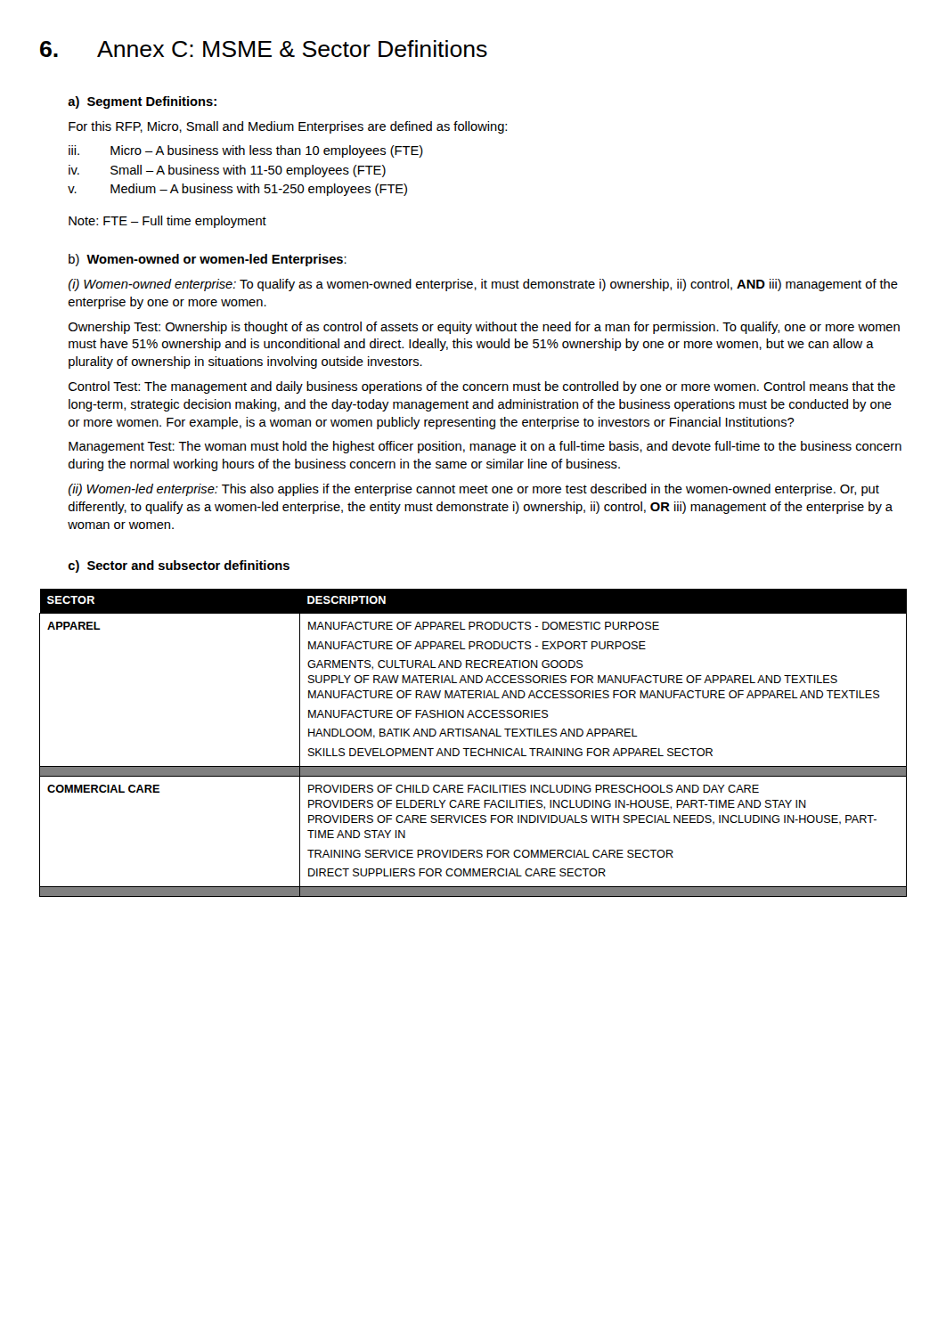6. Annex C: MSME & Sector Definitions
a) Segment Definitions:
For this RFP, Micro, Small and Medium Enterprises are defined as following:
iii. Micro – A business with less than 10 employees (FTE)
iv. Small – A business with 11-50 employees (FTE)
v. Medium – A business with 51-250 employees (FTE)
Note: FTE – Full time employment
b) Women-owned or women-led Enterprises:
(i) Women-owned enterprise: To qualify as a women-owned enterprise, it must demonstrate i) ownership, ii) control, AND iii) management of the enterprise by one or more women.
Ownership Test: Ownership is thought of as control of assets or equity without the need for a man for permission. To qualify, one or more women must have 51% ownership and is unconditional and direct. Ideally, this would be 51% ownership by one or more women, but we can allow a plurality of ownership in situations involving outside investors.
Control Test: The management and daily business operations of the concern must be controlled by one or more women. Control means that the long-term, strategic decision making, and the day-today management and administration of the business operations must be conducted by one or more women. For example, is a woman or women publicly representing the enterprise to investors or Financial Institutions?
Management Test: The woman must hold the highest officer position, manage it on a full-time basis, and devote full-time to the business concern during the normal working hours of the business concern in the same or similar line of business.
(ii) Women-led enterprise: This also applies if the enterprise cannot meet one or more test described in the women-owned enterprise. Or, put differently, to qualify as a women-led enterprise, the entity must demonstrate i) ownership, ii) control, OR iii) management of the enterprise by a woman or women.
c) Sector and subsector definitions
| SECTOR | DESCRIPTION |
| --- | --- |
| APPAREL | MANUFACTURE OF APPAREL PRODUCTS - DOMESTIC PURPOSE MANUFACTURE OF APPAREL PRODUCTS - EXPORT PURPOSE GARMENTS, CULTURAL AND RECREATION GOODS SUPPLY OF RAW MATERIAL AND ACCESSORIES FOR MANUFACTURE OF APPAREL AND TEXTILES MANUFACTURE OF RAW MATERIAL AND ACCESSORIES FOR MANUFACTURE OF APPAREL AND TEXTILES MANUFACTURE OF FASHION ACCESSORIES HANDLOOM, BATIK AND ARTISANAL TEXTILES AND APPAREL SKILLS DEVELOPMENT AND TECHNICAL TRAINING FOR APPAREL SECTOR |
| COMMERCIAL CARE | PROVIDERS OF CHILD CARE FACILITIES INCLUDING PRESCHOOLS AND DAY CARE PROVIDERS OF ELDERLY CARE FACILITIES, INCLUDING IN-HOUSE, PART-TIME AND STAY IN PROVIDERS OF CARE SERVICES FOR INDIVIDUALS WITH SPECIAL NEEDS, INCLUDING IN-HOUSE, PART-TIME AND STAY IN TRAINING SERVICE PROVIDERS FOR COMMERCIAL CARE SECTOR DIRECT SUPPLIERS FOR COMMERCIAL CARE SECTOR |